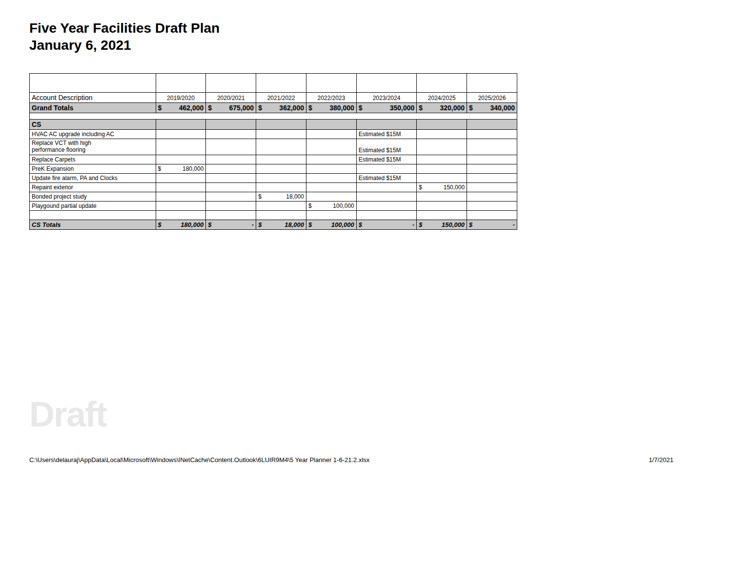Five Year Facilities Draft Plan
January 6, 2021
| Account Description | 2019/2020 | 2020/2021 | 2021/2022 | 2022/2023 | 2023/2024 | 2024/2025 | 2025/2026 |
| Grand Totals | $ 462,000 | $ 675,000 | $ 362,000 | $ 380,000 | $ 350,000 | $ 320,000 | $ 340,000 |
| CS | | | | | | | |
| HVAC AC upgrade including AC | | | | | Estimated $15M | | |
| Replace VCT with high performance flooring | | | | | Estimated $15M | | |
| Replace Carpets | | | | | Estimated $15M | | |
| PreK Expansion | $ 180,000 | | | | | | |
| Update fire alarm, PA and Clocks | | | | | Estimated $15M | | |
| Repaint exterior | | | | | | $ 150,000 | |
| Bonded project study | | | $ 18,000 | | | | |
| Playgound partial update | | | | $ 100,000 | | | |
| CS Totals | $ 180,000 | $ - | $ 18,000 | $ 100,000 | $ - | $ 150,000 | $ - |
Draft
C:\Users\delauraj\AppData\Local\Microsoft\Windows\INetCache\Content.Outlook\6LUIR9M4\5 Year Planner 1-6-21.2.xlsx 1/7/2021